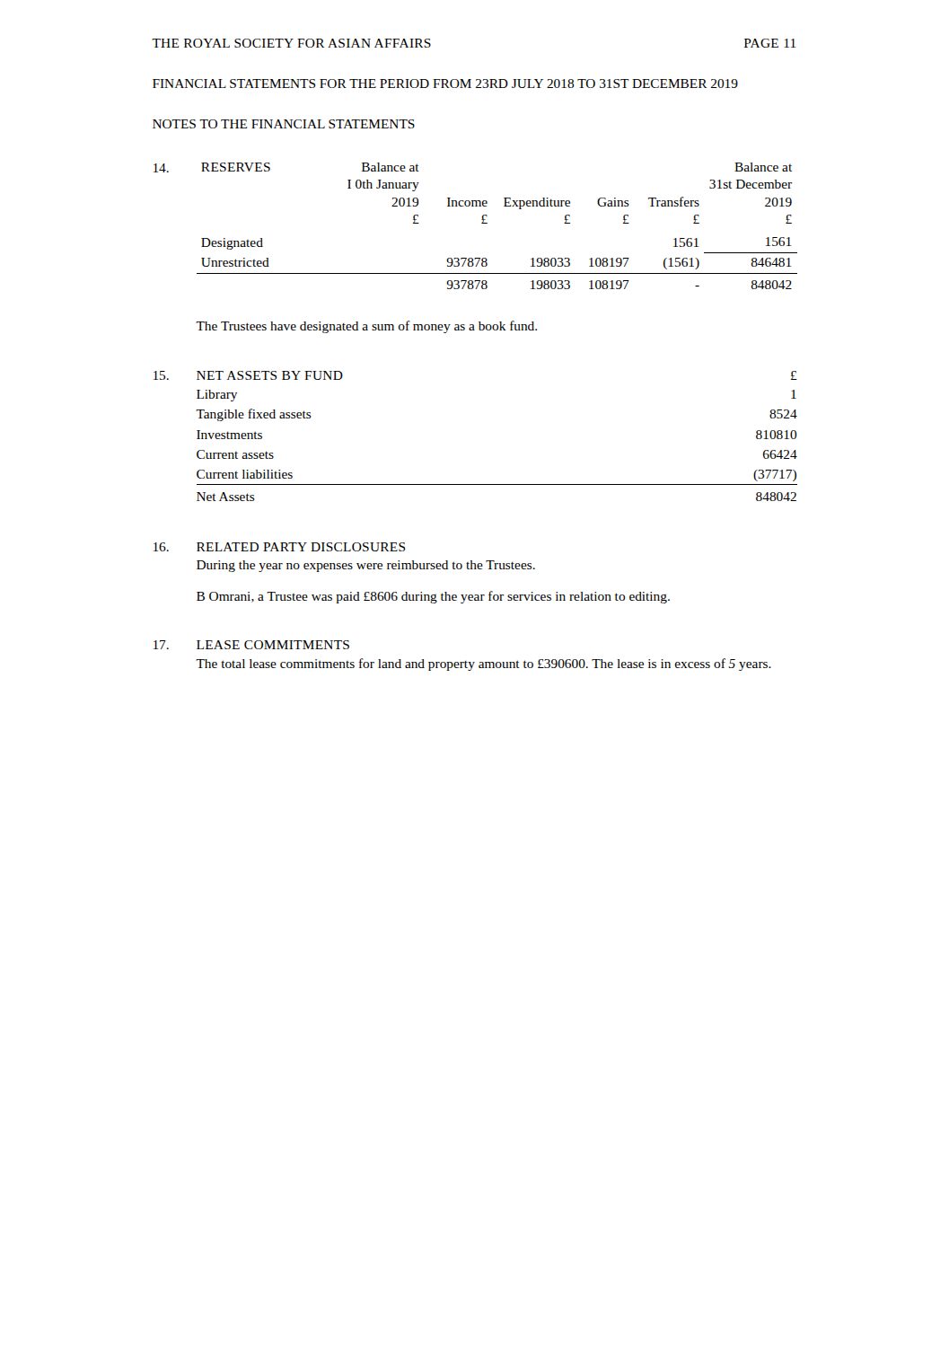The Royal Society for Asian Affairs
Page 11
Financial Statements for the Period from 23rd July 2018 to 31st December 2019
Notes to the Financial Statements
14.
| Reserves | Balance at | | | | | Balance at |
| --- | --- | --- | --- | --- | --- | --- |
| | I 0th January | | | | | 31st December |
| | 2019 | Income | Expenditure | Gains | Transfers | 2019 |
| | £ | £ | £ | £ | £ | £ |
| Designated | | | | | 1561 | 1561 |
| Unrestricted | | 937878 | 198033 | 108197 | (1561) | 846481 |
| | | 937878 | 198033 | 108197 | - | 848042 |
The Trustees have designated a sum of money as a book fund.
15.
Net Assets by Fund £
| Library | 1 |
| Tangible fixed assets | 8524 |
| Investments | 810810 |
| Current assets | 66424 |
| Current liabilities | (37717) |
| Net Assets | 848042 |
16.
Related Party Disclosures
During the year no expenses were reimbursed to the Trustees.
B Omrani, a Trustee was paid £8606 during the year for services in relation to editing.
17.
Lease Commitments
The total lease commitments for land and property amount to £390600. The lease is in excess of 5 years.